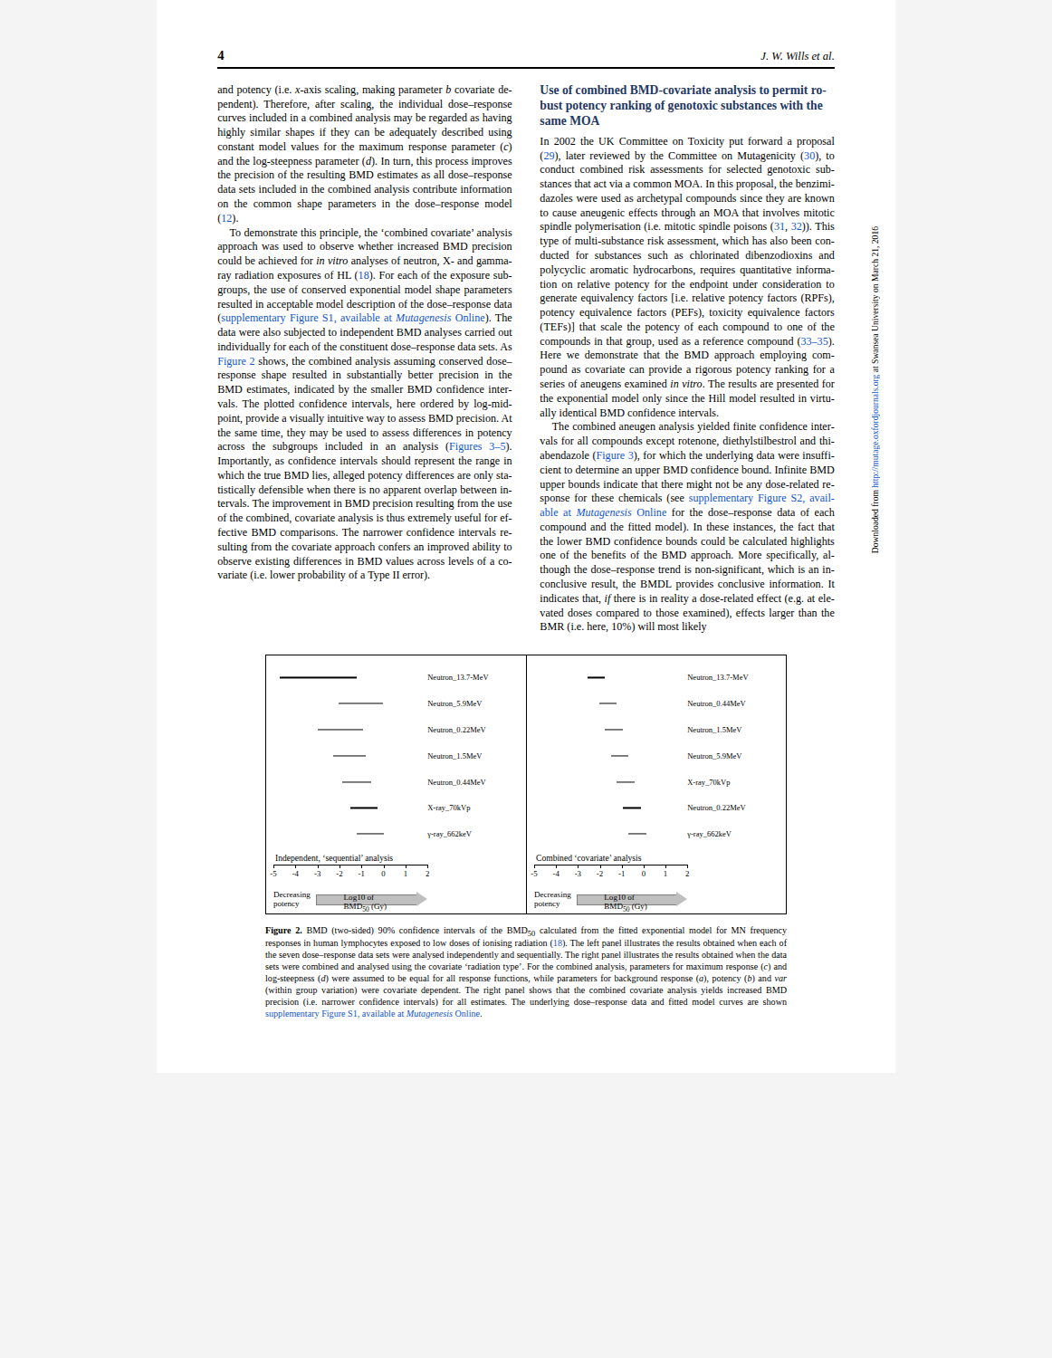4 J. W. Wills et al.
Downloaded from http://mutage.oxfordjournals.org at Swansea University on March 21, 2016
and potency (i.e. x-axis scaling, making parameter b covariate dependent). Therefore, after scaling, the individual dose–response curves included in a combined analysis may be regarded as having highly similar shapes if they can be adequately described using constant model values for the maximum response parameter (c) and the log-steepness parameter (d). In turn, this process improves the precision of the resulting BMD estimates as all dose–response data sets included in the combined analysis contribute information on the common shape parameters in the dose–response model (12).
To demonstrate this principle, the ‘combined covariate’ analysis approach was used to observe whether increased BMD precision could be achieved for in vitro analyses of neutron, X- and gamma-ray radiation exposures of HL (18). For each of the exposure subgroups, the use of conserved exponential model shape parameters resulted in acceptable model description of the dose–response data (supplementary Figure S1, available at Mutagenesis Online). The data were also subjected to independent BMD analyses carried out individually for each of the constituent dose–response data sets. As Figure 2 shows, the combined analysis assuming conserved dose–response shape resulted in substantially better precision in the BMD estimates, indicated by the smaller BMD confidence intervals. The plotted confidence intervals, here ordered by log-midpoint, provide a visually intuitive way to assess BMD precision. At the same time, they may be used to assess differences in potency across the subgroups included in an analysis (Figures 3–5). Importantly, as confidence intervals should represent the range in which the true BMD lies, alleged potency differences are only statistically defensible when there is no apparent overlap between intervals. The improvement in BMD precision resulting from the use of the combined, covariate analysis is thus extremely useful for effective BMD comparisons. The narrower confidence intervals resulting from the covariate approach confers an improved ability to observe existing differences in BMD values across levels of a covariate (i.e. lower probability of a Type II error).
Use of combined BMD-covariate analysis to permit robust potency ranking of genotoxic substances with the same MOA
In 2002 the UK Committee on Toxicity put forward a proposal (29), later reviewed by the Committee on Mutagenicity (30), to conduct combined risk assessments for selected genotoxic substances that act via a common MOA. In this proposal, the benzimidazoles were used as archetypal compounds since they are known to cause aneugenic effects through an MOA that involves mitotic spindle polymerisation (i.e. mitotic spindle poisons (31, 32)). This type of multi-substance risk assessment, which has also been conducted for substances such as chlorinated dibenzodioxins and polycyclic aromatic hydrocarbons, requires quantitative information on relative potency for the endpoint under consideration to generate equivalency factors [i.e. relative potency factors (RPFs), potency equivalence factors (PEFs), toxicity equivalence factors (TEFs)] that scale the potency of each compound to one of the compounds in that group, used as a reference compound (33–35). Here we demonstrate that the BMD approach employing compound as covariate can provide a rigorous potency ranking for a series of aneugens examined in vitro. The results are presented for the exponential model only since the Hill model resulted in virtually identical BMD confidence intervals.
The combined aneugen analysis yielded finite confidence intervals for all compounds except rotenone, diethylstilbestrol and thiabendazole (Figure 3), for which the underlying data were insufficient to determine an upper BMD confidence bound. Infinite BMD upper bounds indicate that there might not be any dose-related response for these chemicals (see supplementary Figure S2, available at Mutagenesis Online for the dose–response data of each compound and the fitted model). In these instances, the fact that the lower BMD confidence bounds could be calculated highlights one of the benefits of the BMD approach. More specifically, although the dose–response trend is non-significant, which is an inconclusive result, the BMDL provides conclusive information. It indicates that, if there is in reality a dose-related effect (e.g. at elevated doses compared to those examined), effects larger than the BMR (i.e. here, 10%) will most likely
Neutron_13.7-MeV
Neutron_5.9MeV
Neutron_0.22MeV
Neutron_1.5MeV
Neutron_0.44MeV
X-ray_70kVp
γ-ray_662keV
Independent, ‘sequential’ analysis
-5
-4
-3
-2
-1
0
1
2
Decreasing
potency
Log10 of BMD50 (Gy)
Neutron_13.7-MeV
Neutron_0.44MeV
Neutron_1.5MeV
Neutron_5.9MeV
X-ray_70kVp
Neutron_0.22MeV
γ-ray_662keV
Combined ‘covariate’ analysis
-5
-4
-3
-2
-1
0
1
2
Decreasing
potency
Log10 of BMD50 (Gy)
Figure 2. BMD (two-sided) 90% confidence intervals of the BMD50 calculated from the fitted exponential model for MN frequency responses in human lymphocytes exposed to low doses of ionising radiation (18). The left panel illustrates the results obtained when each of the seven dose–response data sets were analysed independently and sequentially. The right panel illustrates the results obtained when the data sets were combined and analysed using the covariate ‘radiation type’. For the combined analysis, parameters for maximum response (c) and log-steepness (d) were assumed to be equal for all response functions, while parameters for background response (a), potency (b) and var (within group variation) were covariate dependent. The right panel shows that the combined covariate analysis yields increased BMD precision (i.e. narrower confidence intervals) for all estimates. The underlying dose–response data and fitted model curves are shown supplementary Figure S1, available at Mutagenesis Online.